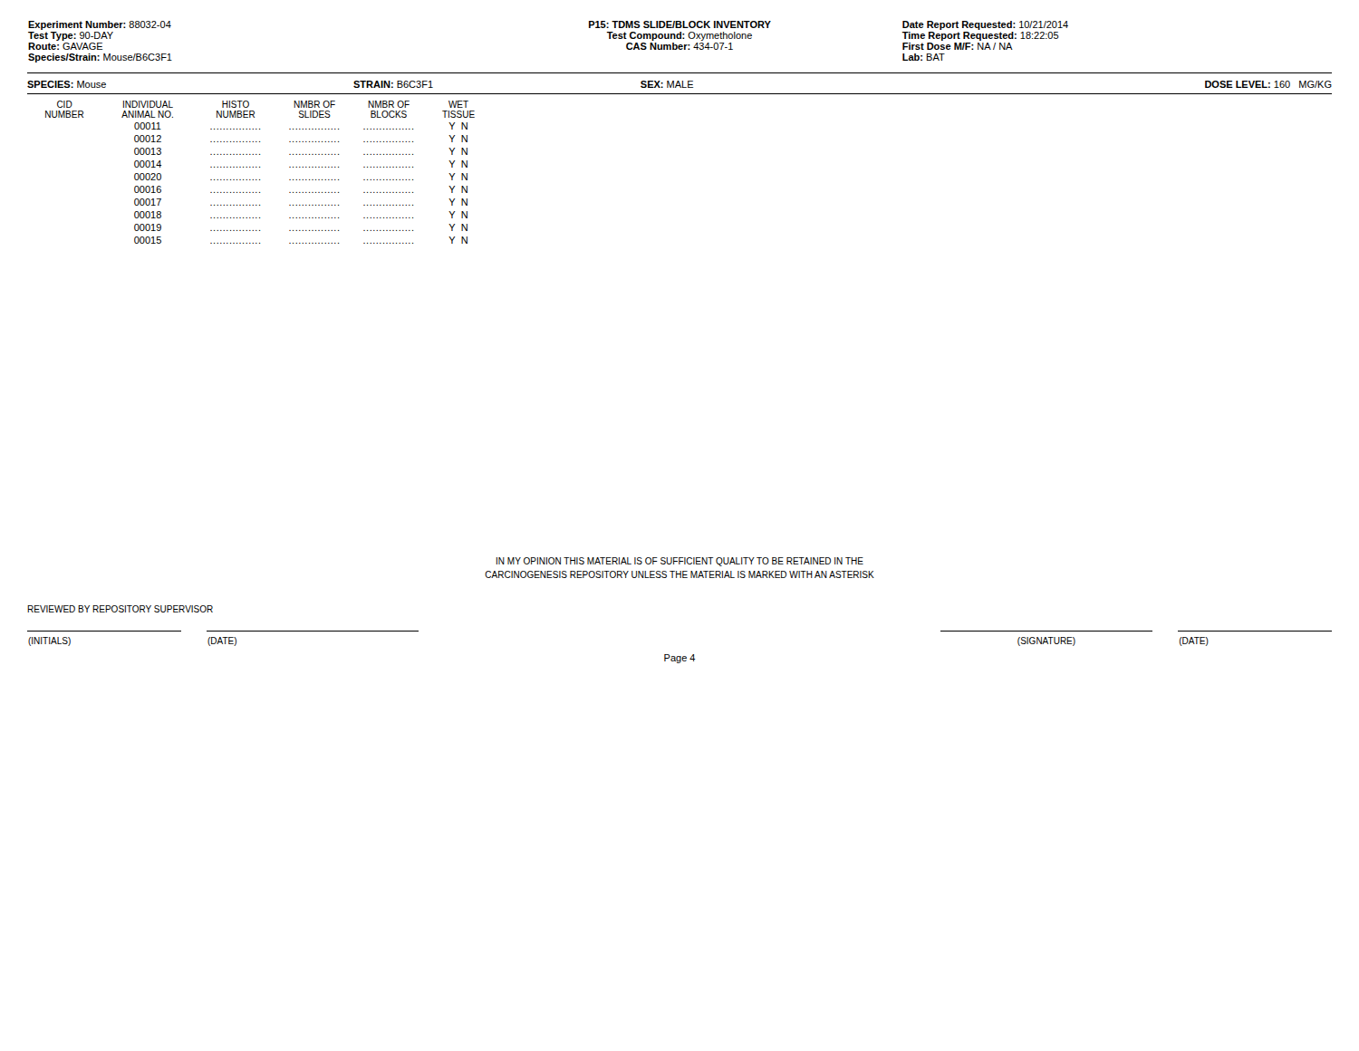| Experiment Number: 88032-04 Test Type: 90-DAY Route: GAVAGE Species/Strain: Mouse/B6C3F1 | P15: TDMS SLIDE/BLOCK INVENTORY Test Compound: Oxymetholone CAS Number: 434-07-1 | Date Report Requested: 10/21/2014 Time Report Requested: 18:22:05 First Dose M/F: NA / NA Lab: BAT |
| SPECIES: Mouse | STRAIN: B6C3F1 | SEX: MALE | DOSE LEVEL: 160 MG/KG |
| CID NUMBER | INDIVIDUAL ANIMAL NO. | HISTO NUMBER | NMBR OF SLIDES | NMBR OF BLOCKS | WET TISSUE | |
| --- | --- | --- | --- | --- | --- | --- |
| | 00011 | ................ | ................ | ................ | Y N | |
| | 00012 | ................ | ................ | ................ | Y N | |
| | 00013 | ................ | ................ | ................ | Y N | |
| | 00014 | ................ | ................ | ................ | Y N | |
| | 00020 | ................ | ................ | ................ | Y N | |
| | 00016 | ................ | ................ | ................ | Y N | |
| | 00017 | ................ | ................ | ................ | Y N | |
| | 00018 | ................ | ................ | ................ | Y N | |
| | 00019 | ................ | ................ | ................ | Y N | |
| | 00015 | ................ | ................ | ................ | Y N | |
IN MY OPINION THIS MATERIAL IS OF SUFFICIENT QUALITY TO BE RETAINED IN THE
CARCINOGENESIS REPOSITORY UNLESS THE MATERIAL IS MARKED WITH AN ASTERISK
REVIEWED BY REPOSITORY SUPERVISOR
| (INITIALS) | | (DATE) | | (SIGNATURE) | | (DATE) |
Page 4